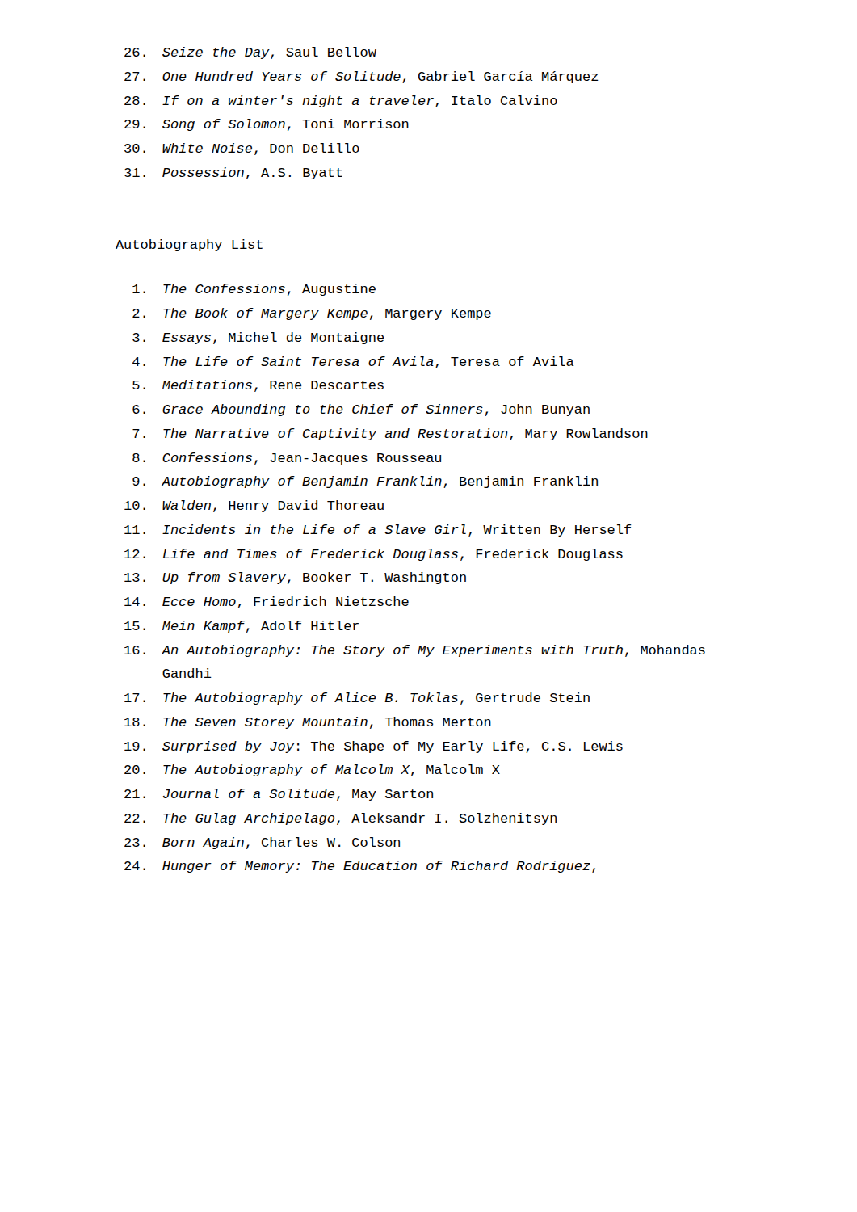Seize the Day, Saul Bellow
One Hundred Years of Solitude, Gabriel García Márquez
If on a winter's night a traveler, Italo Calvino
Song of Solomon, Toni Morrison
White Noise, Don Delillo
Possession, A.S. Byatt
Autobiography List
The Confessions, Augustine
The Book of Margery Kempe, Margery Kempe
Essays, Michel de Montaigne
The Life of Saint Teresa of Avila, Teresa of Avila
Meditations, Rene Descartes
Grace Abounding to the Chief of Sinners, John Bunyan
The Narrative of Captivity and Restoration, Mary Rowlandson
Confessions, Jean-Jacques Rousseau
Autobiography of Benjamin Franklin, Benjamin Franklin
Walden, Henry David Thoreau
Incidents in the Life of a Slave Girl, Written By Herself
Life and Times of Frederick Douglass, Frederick Douglass
Up from Slavery, Booker T. Washington
Ecce Homo, Friedrich Nietzsche
Mein Kampf, Adolf Hitler
An Autobiography: The Story of My Experiments with Truth, Mohandas Gandhi
The Autobiography of Alice B. Toklas, Gertrude Stein
The Seven Storey Mountain, Thomas Merton
Surprised by Joy: The Shape of My Early Life, C.S. Lewis
The Autobiography of Malcolm X, Malcolm X
Journal of a Solitude, May Sarton
The Gulag Archipelago, Aleksandr I. Solzhenitsyn
Born Again, Charles W. Colson
Hunger of Memory: The Education of Richard Rodriguez,